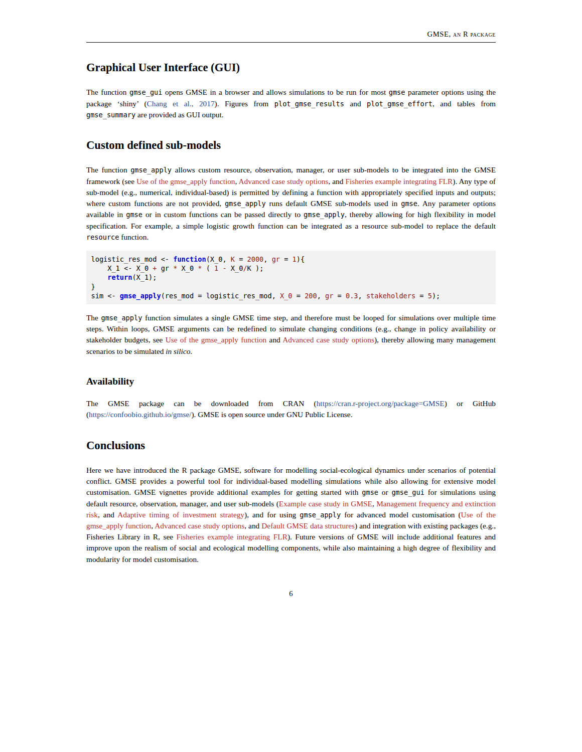GMSE, an R package
Graphical User Interface (GUI)
The function gmse_gui opens GMSE in a browser and allows simulations to be run for most gmse parameter options using the package ‘shiny’ (Chang et al., 2017). Figures from plot_gmse_results and plot_gmse_effort, and tables from gmse_summary are provided as GUI output.
Custom defined sub-models
The function gmse_apply allows custom resource, observation, manager, or user sub-models to be integrated into the GMSE framework (see Use of the gmse_apply function, Advanced case study options, and Fisheries example integrating FLR). Any type of sub-model (e.g., numerical, individual-based) is permitted by defining a function with appropriately specified inputs and outputs; where custom functions are not provided, gmse_apply runs default GMSE sub-models used in gmse. Any parameter options available in gmse or in custom functions can be passed directly to gmse_apply, thereby allowing for high flexibility in model specification. For example, a simple logistic growth function can be integrated as a resource sub-model to replace the default resource function.
logistic_res_mod <- function(X_0, K = 2000, gr = 1){
    X_1 <- X_0 + gr * X_0 * ( 1 - X_0/K );
    return(X_1);
}
sim <- gmse_apply(res_mod = logistic_res_mod, X_0 = 200, gr = 0.3, stakeholders = 5);
The gmse_apply function simulates a single GMSE time step, and therefore must be looped for simulations over multiple time steps. Within loops, GMSE arguments can be redefined to simulate changing conditions (e.g., change in policy availability or stakeholder budgets, see Use of the gmse_apply function and Advanced case study options), thereby allowing many management scenarios to be simulated in silico.
Availability
The GMSE package can be downloaded from CRAN (https://cran.r-project.org/package=GMSE) or GitHub (https://confoobio.github.io/gmse/). GMSE is open source under GNU Public License.
Conclusions
Here we have introduced the R package GMSE, software for modelling social-ecological dynamics under scenarios of potential conflict. GMSE provides a powerful tool for individual-based modelling simulations while also allowing for extensive model customisation. GMSE vignettes provide additional examples for getting started with gmse or gmse_gui for simulations using default resource, observation, manager, and user sub-models (Example case study in GMSE, Management frequency and extinction risk, and Adaptive timing of investment strategy), and for using gmse_apply for advanced model customisation (Use of the gmse_apply function, Advanced case study options, and Default GMSE data structures) and integration with existing packages (e.g., Fisheries Library in R, see Fisheries example integrating FLR). Future versions of GMSE will include additional features and improve upon the realism of social and ecological modelling components, while also maintaining a high degree of flexibility and modularity for model customisation.
6